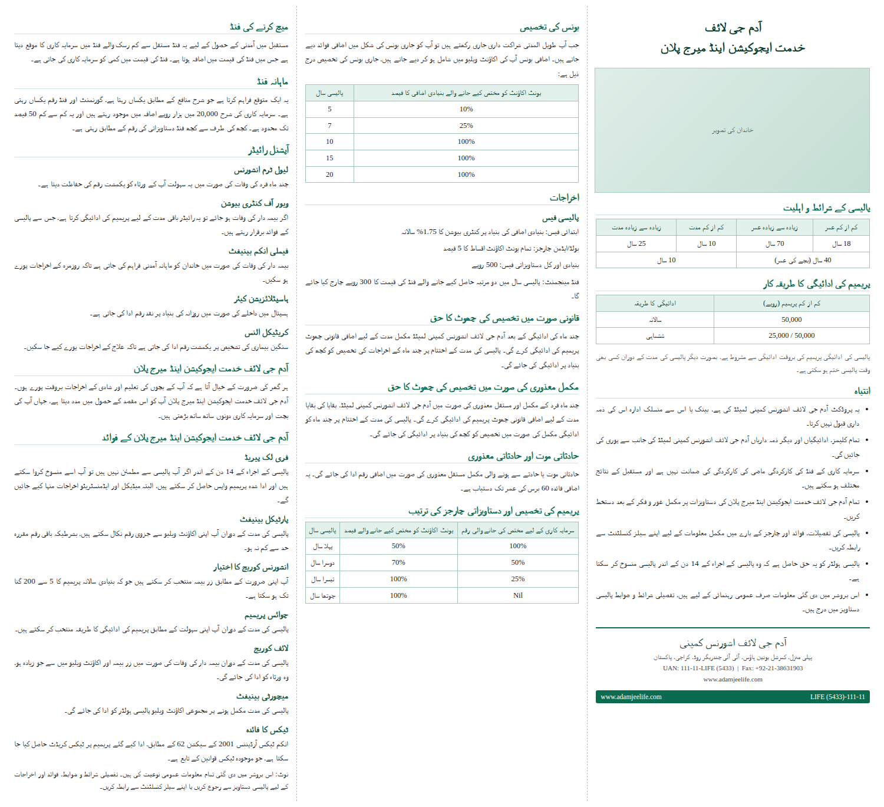آدم جی لائف
خدمت ایجوکیشن اینڈ میرج پلان
خاندان کی تصویر
پالیسی کے شرائط و اہلیت
| کم از کم عمر | زیادہ سے زیادہ عمر | کم از کم مدت | زیادہ سے زیادہ مدت |
| --- | --- | --- | --- |
| 18 سال | 70 سال | 10 سال | 25 سال |
| 40 سال (بچے کی عمر) | 10 سال |
پریمیم کی ادائیگی کا طریقہ کار
| کم از کم پریمیم (روپے) | ادائیگی کا طریقہ |
| --- | --- |
| 50,000 | سالانہ |
| 50,000 / 25,000 | ششماہی |
پالیسی کی ادائیگی پریمیم کی بروقت ادائیگی سے مشروط ہے، بصورت دیگر پالیسی کی مدت کے دوران کسی بھی وقت پالیسی ختم ہو سکتی ہے۔
انتباہ
یہ پروڈکٹ آدم جی لائف انشورنس کمپنی لمیٹڈ کی ہے، بینک یا اس سے منسلک ادارہ اس کی ذمہ داری قبول نہیں کرتا۔
تمام کلیمز، ادائیگیاں اور دیگر ذمہ داریاں آدم جی لائف انشورنس کمپنی لمیٹڈ کی جانب سے پوری کی جائیں گی۔
سرمایہ کاری کے فنڈ کی کارکردگی ماضی کی کارکردگی کی ضمانت نہیں ہے اور مستقبل کے نتائج مختلف ہو سکتے ہیں۔
تمام آدم جی لائف خدمت ایجوکیشن اینڈ میرج پلان کی دستاویزات پر مکمل غور و فکر کے بعد دستخط کریں۔
پالیسی کی تفصیلات، فوائد اور چارجز کے بارے میں مکمل معلومات کے لیے اپنے سیلز کنسلٹنٹ سے رابطہ کریں۔
پالیسی ہولڈر کو یہ حق حاصل ہے کہ وہ پالیسی کے اجراء کے 14 دن کے اندر پالیسی منسوخ کر سکتا ہے۔
اس بروشر میں دی گئی معلومات صرف عمومی رہنمائی کے لیے ہیں، تفصیلی شرائط و ضوابط پالیسی دستاویز میں درج ہیں۔
آدم جی لائف اشورنس کمپنی
پہلی منزل، کمرشل یونین ہاؤس، آئی آئی چندریگر روڈ، کراچی، پاکستان
UAN: 111-11-LIFE (5433) | Fax: +92-21-38631903
www.adamjeelife.com
111-11-LIFE (5433) www.adamjeelife.com
بونس کی تخصیص
جب آپ طویل المدتی شراکت داری جاری رکھتے ہیں تو آپ کو جاری بونس کی شکل میں اضافی فوائد دیے جاتے ہیں۔ اضافی بونس آپ کی اکاؤنٹ ویلیو میں شامل ہو کر دیے جاتے ہیں، جاری بونس کی تخصیص درج ذیل ہے:
| یونٹ اکاؤنٹ کو مختص کیے جانے والے بنیادی اضافی کا فیصد | پالیسی سال |
| --- | --- |
| 10% | 5 |
| 25% | 7 |
| 100% | 10 |
| 100% | 15 |
| 100% | 20 |
اخراجات
پالیسی فیس
ابتدائی فیس: بنیادی اضافی کی بنیاد پر کنٹری بیوشن کا 1.75% سالانہ
بولڈ/ایڈمن چارجز: تمام یونٹ اکاؤنٹ اقساط کا 5 فیصد
بنیادی اور کل دستاویزاتی فیس: 500 روپے
فنڈ مینجمنٹ: پالیسی سال میں دو مرتبہ حاصل کیے جانے والے فنڈ کی قیمت کا 300 روپے چارج کیا جائے گا۔
قانونی صورت میں تخصیص کی چھوٹ کا حق
چند ماہ کی ادائیگی کے بعد آدم جی لائف انشورنس کمپنی لمیٹڈ مکمل مدت کے لیے اضافی قانونی چھوٹ پریمیم کی ادائیگی کرے گی۔ پالیسی کی مدت کے اختتام پر چند ماہ کے اخراجات کی تخصیص کو کچھ کی بنیاد پر ادائیگی کی جائے گی۔
مکمل معذوری کی صورت میں تخصیص کی چھوٹ کا حق
چند ماہ فرد کے مکمل اور مستقل معذوری کی صورت میں آدم جی لائف انشورنس کمپنی لمیٹڈ، بقایا کی بقایا مدت کے لیے اضافی قانونی چھوٹ پریمیم کی ادائیگی کرے گی۔ پالیسی کی مدت کے اختتام پر چند ماہ کو ادائیگی مکمل کی صورت میں تخصیص کو کچھ کی بنیاد پر ادائیگی کی جائے گی۔
حادثاتی موت اور حادثاتی معذوری
حادثاتی موت یا حادثے سے ہونے والی مکمل مستقل معذوری کی صورت میں اضافی رقم ادا کی جائے گی۔ یہ اضافی فائدہ 60 برس کی عمر تک دستیاب ہے۔
پریمیم کی تخصیص اور دستاویزاتی چارجز کی ترتیب
| سرمایہ کاری کے لیے مختص کی جانے والی رقم | یونٹ اکاؤنٹ کو مختص کیے جانے والے فیصد | پالیسی سال |
| --- | --- | --- |
| 100% | 50% | پہلا سال |
| 50% | 70% | دوسرا سال |
| 25% | 100% | تیسرا سال |
| Nil | 100% | چوتھا سال |
میچ کرنے کی فنڈ
مستقبل میں آمدنی کے حصول کے لیے یہ فنڈ مستقل سے کم رسک والے فنڈ میں سرمایہ کاری کا موقع دیتا ہے جس میں فنڈ کی قیمت میں اضافہ ہوتا ہے۔ فنڈ کی قیمت میں کمی کو سرمایہ کاری کی جاتی ہے۔
ماہانہ فنڈ
یہ ایک متوقع فراہم کرتا ہے جو شرح منافع کے مطابق یکساں رہتا ہے، گورنمنٹ اور فنڈ رقم یکساں رہتی ہے۔ سرمایہ کاری کی شرح 20,000 میں ہزار روپے اضافہ میں موجود رہتے ہیں اور یہ کم سے کم 50 فیصد تک محدود ہے۔ کچھ کی طرف سے کچھ فنڈ دستاویزاتی کی رقم کے مطابق رہتی ہے۔
آپشنل رائیڈر
لیول ٹرم انشورنس
چند ماہ فرد کی وفات کی صورت میں یہ سہولت آپ کے ورثاء کو یکمشت رقم کی حفاظت دیتا ہے۔
ویور آف کنٹری بیوشن
اگر بیمہ دار کی وفات ہو جائے تو یہ رائیڈر باقی مدت کے لیے پریمیم کی ادائیگی کرتا ہے، جس سے پالیسی کے فوائد برقرار رہتے ہیں۔
فیملی انکم بینیفٹ
بیمہ دار کی وفات کی صورت میں خاندان کو ماہانہ آمدنی فراہم کی جاتی ہے تاکہ روزمرہ کے اخراجات پورے ہو سکیں۔
ہاسپٹلائزیشن کیئر
ہسپتال میں داخلے کی صورت میں روزانہ کی بنیاد پر نقد رقم ادا کی جاتی ہے۔
کریٹیکل النس
سنگین بیماری کی تشخیص پر یکمشت رقم ادا کی جاتی ہے تاکہ علاج کے اخراجات پورے کیے جا سکیں۔
آدم جی لائف خدمت ایجوکیشن اینڈ میرج پلان
ہر گھر کی ضرورت کے خیال آتا ہے کہ آپ کے بچوں کی تعلیم اور شادی کے اخراجات بروقت پورے ہوں۔ آدم جی لائف خدمت ایجوکیشن اینڈ میرج پلان آپ کو اس مقصد کے حصول میں مدد دیتا ہے، جہاں آپ کی بچت اور سرمایہ کاری دونوں ساتھ ساتھ بڑھتی ہیں۔
آدم جی لائف خدمت ایجوکیشن اینڈ میرج پلان کے فوائد
فری لک پیریڈ
پالیسی کے اجراء کے 14 دن کے اندر اگر آپ پالیسی سے مطمئن نہیں ہیں تو آپ اسے منسوخ کروا سکتے ہیں اور ادا شدہ پریمیم واپس حاصل کر سکتے ہیں، البتہ میڈیکل اور ایڈمنسٹریٹو اخراجات منہا کیے جائیں گے۔
پارٹیکل بینیفٹ
پالیسی کی مدت کے دوران آپ اپنی اکاؤنٹ ویلیو سے جزوی رقم نکال سکتے ہیں، بشرطیکہ باقی رقم مقررہ حد سے کم نہ ہو۔
انشورنس کوریج کا اختیار
آپ اپنی ضرورت کے مطابق زر بیمہ منتخب کر سکتے ہیں جو کہ بنیادی سالانہ پریمیم کا 5 سے 200 گنا تک ہو سکتا ہے۔
چوائس پریمیم
پالیسی کی مدت کے دوران آپ اپنی سہولت کے مطابق پریمیم کی ادائیگی کا طریقہ منتخب کر سکتے ہیں۔
لائف کوریج
پالیسی کی مدت کے دوران بیمہ دار کی وفات کی صورت میں زر بیمہ اور اکاؤنٹ ویلیو میں سے جو زیادہ ہو، وہ ورثاء کو ادا کی جائے گی۔
میچورٹی بینیفٹ
پالیسی کی مدت مکمل ہونے پر مجموعی اکاؤنٹ ویلیو پالیسی ہولڈر کو ادا کی جائے گی۔
ٹیکس کا فائدہ
انکم ٹیکس آرڈیننس 2001 کے سیکشن 62 کے مطابق، ادا کیے گئے پریمیم پر ٹیکس کریڈٹ حاصل کیا جا سکتا ہے، جو موجودہ ٹیکس قوانین کے تابع ہے۔
نوٹ: اس بروشر میں دی گئی تمام معلومات عمومی نوعیت کی ہیں۔ تفصیلی شرائط و ضوابط، فوائد اور اخراجات کے لیے پالیسی دستاویز سے رجوع کریں یا اپنے سیلز کنسلٹنٹ سے رابطہ کریں۔